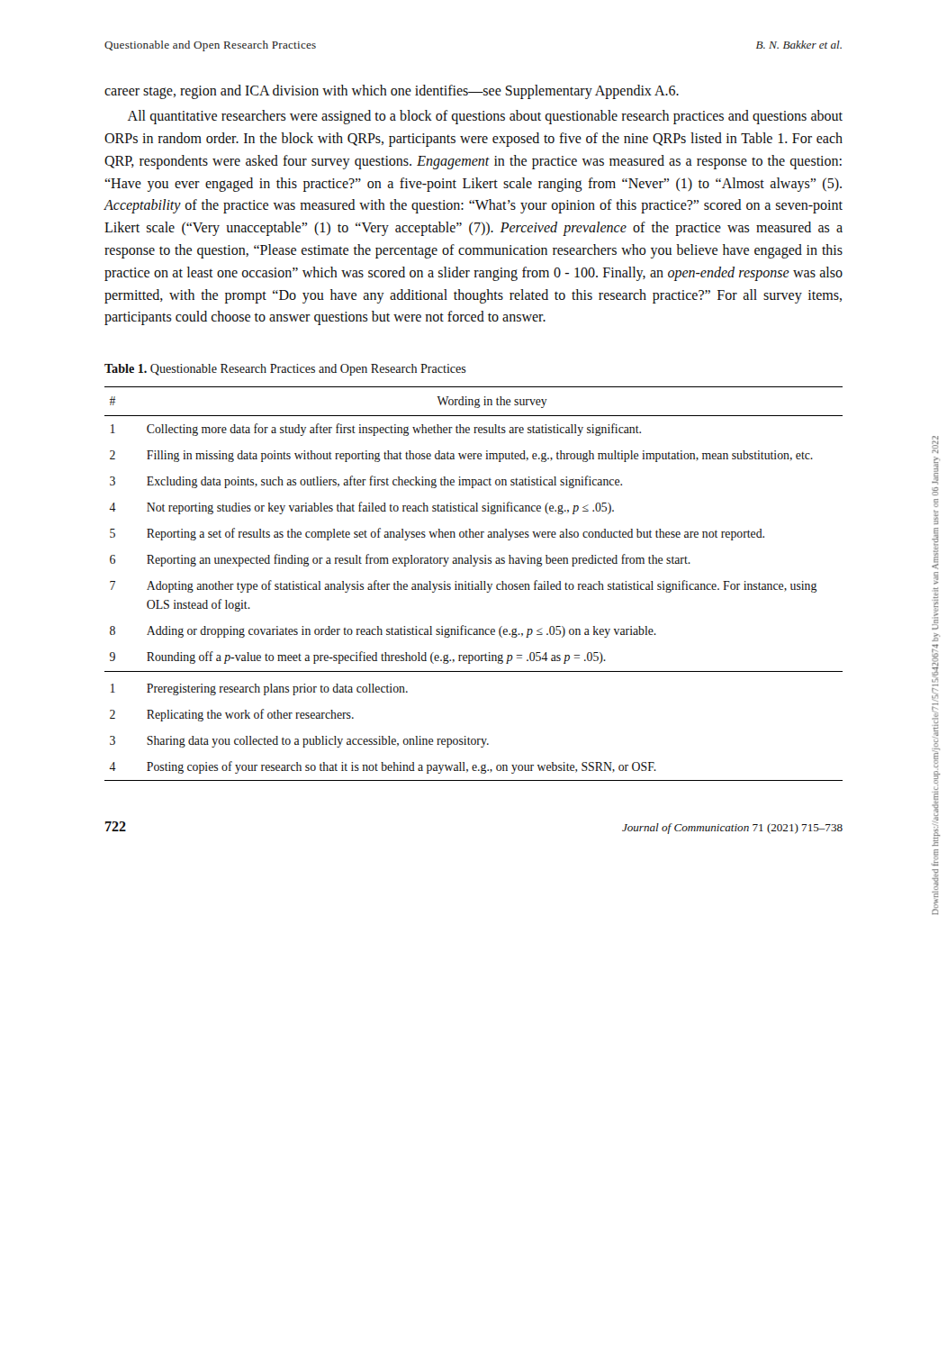Downloaded from https://academic.oup.com/joc/article/71/5/715/6420674 by Universiteit van Amsterdam user on 06 January 2022
Questionable and Open Research Practices B. N. Bakker et al.
career stage, region and ICA division with which one identifies—see Supplementary Appendix A.6.
All quantitative researchers were assigned to a block of questions about questionable research practices and questions about ORPs in random order. In the block with QRPs, participants were exposed to five of the nine QRPs listed in Table 1. For each QRP, respondents were asked four survey questions. Engagement in the practice was measured as a response to the question: “Have you ever engaged in this practice?” on a five-point Likert scale ranging from “Never” (1) to “Almost always” (5). Acceptability of the practice was measured with the question: “What’s your opinion of this practice?” scored on a seven-point Likert scale (“Very unacceptable” (1) to “Very acceptable” (7)). Perceived prevalence of the practice was measured as a response to the question, “Please estimate the percentage of communication researchers who you believe have engaged in this practice on at least one occasion” which was scored on a slider ranging from 0 - 100. Finally, an open-ended response was also permitted, with the prompt “Do you have any additional thoughts related to this research practice?” For all survey items, participants could choose to answer questions but were not forced to answer.
Table 1. Questionable Research Practices and Open Research Practices
| # | Wording in the survey |
| --- | --- |
| 1 | Collecting more data for a study after first inspecting whether the results are statistically significant. |
| 2 | Filling in missing data points without reporting that those data were imputed, e.g., through multiple imputation, mean substitution, etc. |
| 3 | Excluding data points, such as outliers, after first checking the impact on statistical significance. |
| 4 | Not reporting studies or key variables that failed to reach statistical significance (e.g., p ≤ .05). |
| 5 | Reporting a set of results as the complete set of analyses when other analyses were also conducted but these are not reported. |
| 6 | Reporting an unexpected finding or a result from exploratory analysis as having been predicted from the start. |
| 7 | Adopting another type of statistical analysis after the analysis initially chosen failed to reach statistical significance. For instance, using OLS instead of logit. |
| 8 | Adding or dropping covariates in order to reach statistical significance (e.g., p ≤ .05) on a key variable. |
| 9 | Rounding off a p -value to meet a pre-specified threshold (e.g., reporting p = .054 as p = .05). |
| 1 | Preregistering research plans prior to data collection. |
| 2 | Replicating the work of other researchers. |
| 3 | Sharing data you collected to a publicly accessible, online repository. |
| 4 | Posting copies of your research so that it is not behind a paywall, e.g., on your website, SSRN, or OSF. |
722 Journal of Communication 71 (2021) 715–738